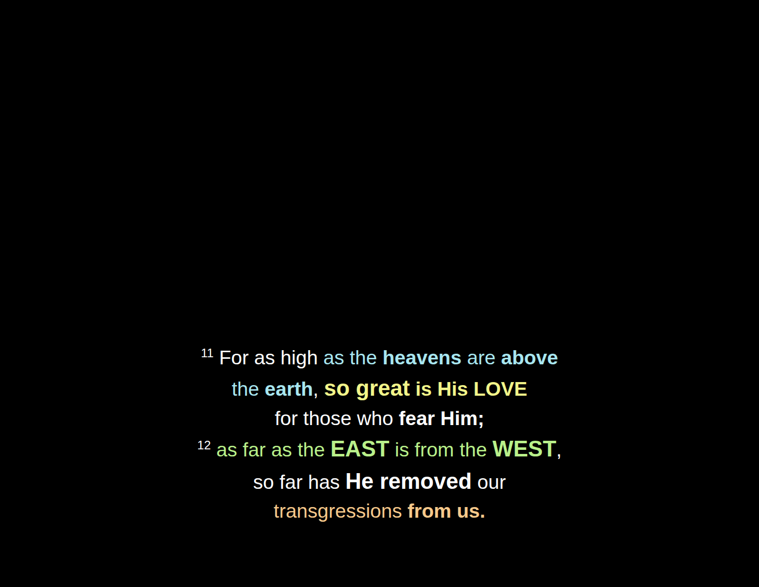11 For as high as the heavens are above
the earth, so great is His LOVE
for those who fear Him;
12 as far as the EAST is from the WEST,
so far has He removed our
transgressions from us.